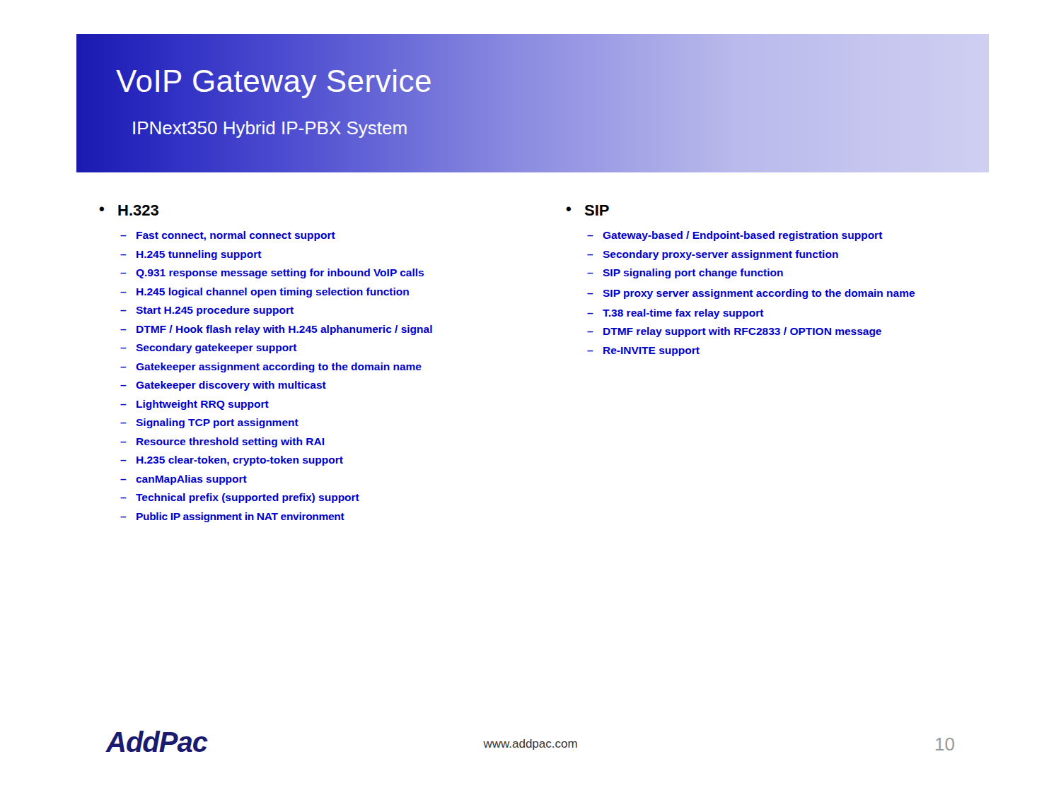VoIP Gateway Service
IPNext350 Hybrid IP-PBX System
H.323
Fast connect, normal connect support
H.245 tunneling support
Q.931 response message setting for inbound VoIP calls
H.245 logical channel open timing selection function
Start H.245 procedure support
DTMF / Hook flash relay with H.245 alphanumeric / signal
Secondary gatekeeper support
Gatekeeper assignment according to the domain name
Gatekeeper discovery with multicast
Lightweight RRQ support
Signaling TCP port assignment
Resource threshold setting with RAI
H.235 clear-token, crypto-token support
canMapAlias support
Technical prefix (supported prefix) support
Public IP assignment in NAT environment
SIP
Gateway-based / Endpoint-based registration support
Secondary proxy-server assignment function
SIP signaling port change function
SIP proxy server assignment according to the domain name
T.38 real-time fax relay support
DTMF relay support with RFC2833 / OPTION message
Re-INVITE support
AddPac
www.addpac.com
10